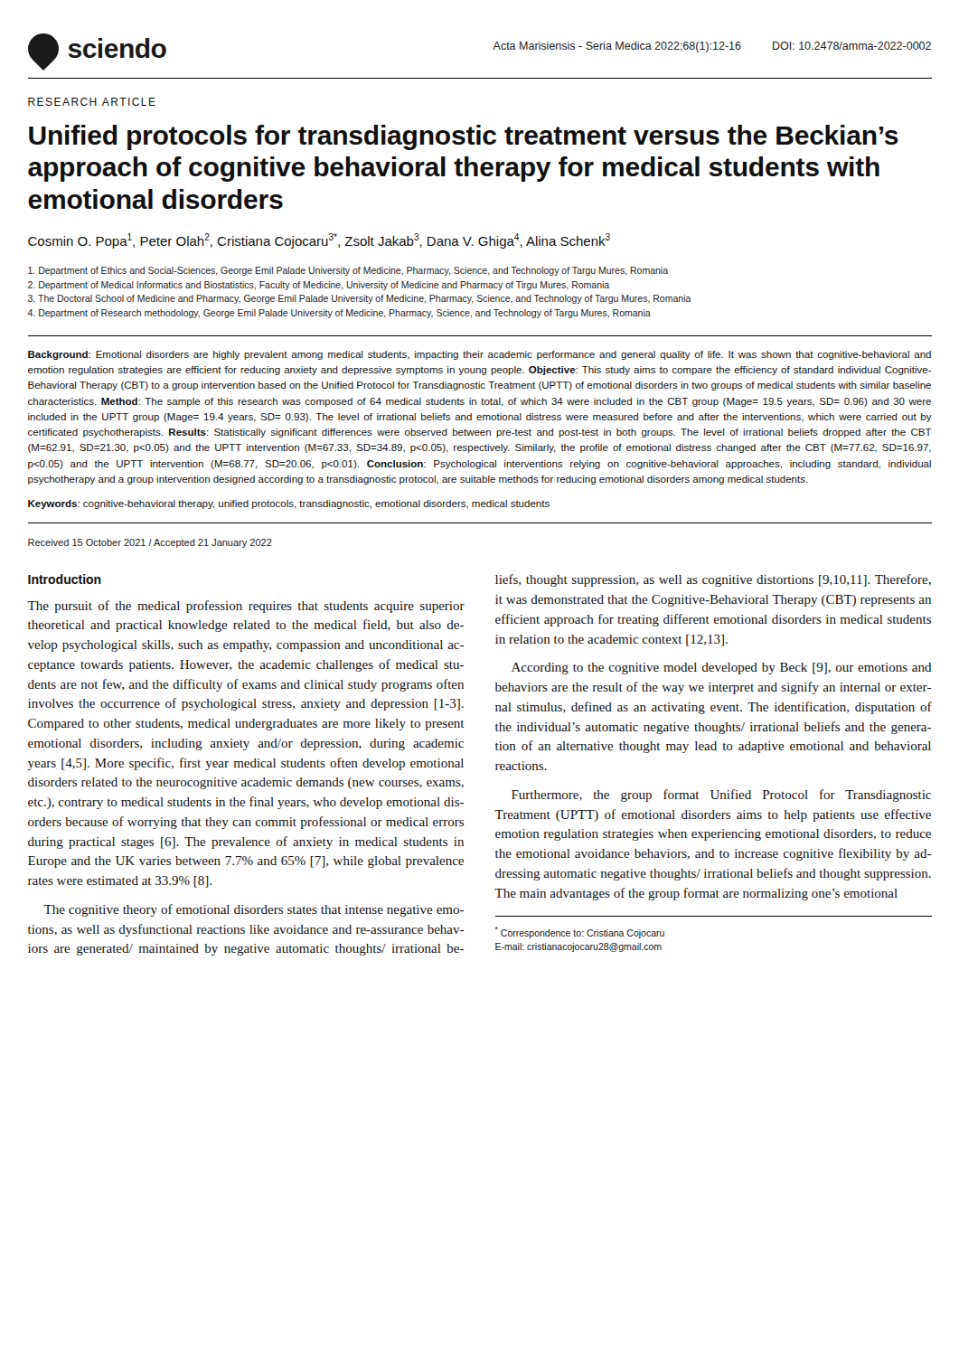sciendo
Acta Marisiensis - Seria Medica 2022;68(1):12-16 DOI: 10.2478/amma-2022-0002
Research Article
Unified protocols for transdiagnostic treatment versus the Beckian’s approach of cognitive behavioral therapy for medical students with emotional disorders
Cosmin O. Popa1, Peter Olah2, Cristiana Cojocaru3*, Zsolt Jakab3, Dana V. Ghiga4, Alina Schenk3
1. Department of Ethics and Social-Sciences, George Emil Palade University of Medicine, Pharmacy, Science, and Technology of Targu Mures, Romania
2. Department of Medical Informatics and Biostatistics, Faculty of Medicine, University of Medicine and Pharmacy of Tirgu Mures, Romania
3. The Doctoral School of Medicine and Pharmacy, George Emil Palade University of Medicine, Pharmacy, Science, and Technology of Targu Mures, Romania
4. Department of Research methodology, George Emil Palade University of Medicine, Pharmacy, Science, and Technology of Targu Mures, Romania
Background: Emotional disorders are highly prevalent among medical students, impacting their academic performance and general quality of life. It was shown that cognitive-behavioral and emotion regulation strategies are efficient for reducing anxiety and depressive symptoms in young people. Objective: This study aims to compare the efficiency of standard individual Cognitive-Behavioral Therapy (CBT) to a group intervention based on the Unified Protocol for Transdiagnostic Treatment (UPTT) of emotional disorders in two groups of medical students with similar baseline characteristics. Method: The sample of this research was composed of 64 medical students in total, of which 34 were included in the CBT group (Mage= 19.5 years, SD= 0.96) and 30 were included in the UPTT group (Mage= 19.4 years, SD= 0.93). The level of irrational beliefs and emotional distress were measured before and after the interventions, which were carried out by certificated psychotherapists. Results: Statistically significant differences were observed between pre-test and post-test in both groups. The level of irrational beliefs dropped after the CBT (M=62.91, SD=21.30, p<0.05) and the UPTT intervention (M=67.33, SD=34.89, p<0.05), respectively. Similarly, the profile of emotional distress changed after the CBT (M=77.62, SD=16.97, p<0.05) and the UPTT intervention (M=68.77, SD=20.06, p<0.01). Conclusion: Psychological interventions relying on cognitive-behavioral approaches, including standard, individual psychotherapy and a group intervention designed according to a transdiagnostic protocol, are suitable methods for reducing emotional disorders among medical students.
Keywords: cognitive-behavioral therapy, unified protocols, transdiagnostic, emotional disorders, medical students
Received 15 October 2021 / Accepted 21 January 2022
Introduction
The pursuit of the medical profession requires that students acquire superior theoretical and practical knowledge related to the medical field, but also develop psychological skills, such as empathy, compassion and unconditional acceptance towards patients. However, the academic challenges of medical students are not few, and the difficulty of exams and clinical study programs often involves the occurrence of psychological stress, anxiety and depression [1-3]. Compared to other students, medical undergraduates are more likely to present emotional disorders, including anxiety and/or depression, during academic years [4,5]. More specific, first year medical students often develop emotional disorders related to the neurocognitive academic demands (new courses, exams, etc.), contrary to medical students in the final years, who develop emotional disorders because of worrying that they can commit professional or medical errors during practical stages [6]. The prevalence of anxiety in medical students in Europe and the UK varies between 7.7% and 65% [7], while global prevalence rates were estimated at 33.9% [8].
The cognitive theory of emotional disorders states that intense negative emotions, as well as dysfunctional reactions like avoidance and re-assurance behaviors are generated/ maintained by negative automatic thoughts/ irrational beliefs, thought suppression, as well as cognitive distortions [9,10,11]. Therefore, it was demonstrated that the Cognitive-Behavioral Therapy (CBT) represents an efficient approach for treating different emotional disorders in medical students in relation to the academic context [12,13].
According to the cognitive model developed by Beck [9], our emotions and behaviors are the result of the way we interpret and signify an internal or external stimulus, defined as an activating event. The identification, disputation of the individual’s automatic negative thoughts/ irrational beliefs and the generation of an alternative thought may lead to adaptive emotional and behavioral reactions.
Furthermore, the group format Unified Protocol for Transdiagnostic Treatment (UPTT) of emotional disorders aims to help patients use effective emotion regulation strategies when experiencing emotional disorders, to reduce the emotional avoidance behaviors, and to increase cognitive flexibility by addressing automatic negative thoughts/ irrational beliefs and thought suppression. The main advantages of the group format are normalizing one’s emotional
* Correspondence to: Cristiana Cojocaru
E-mail: cristianacojocaru28@gmail.com